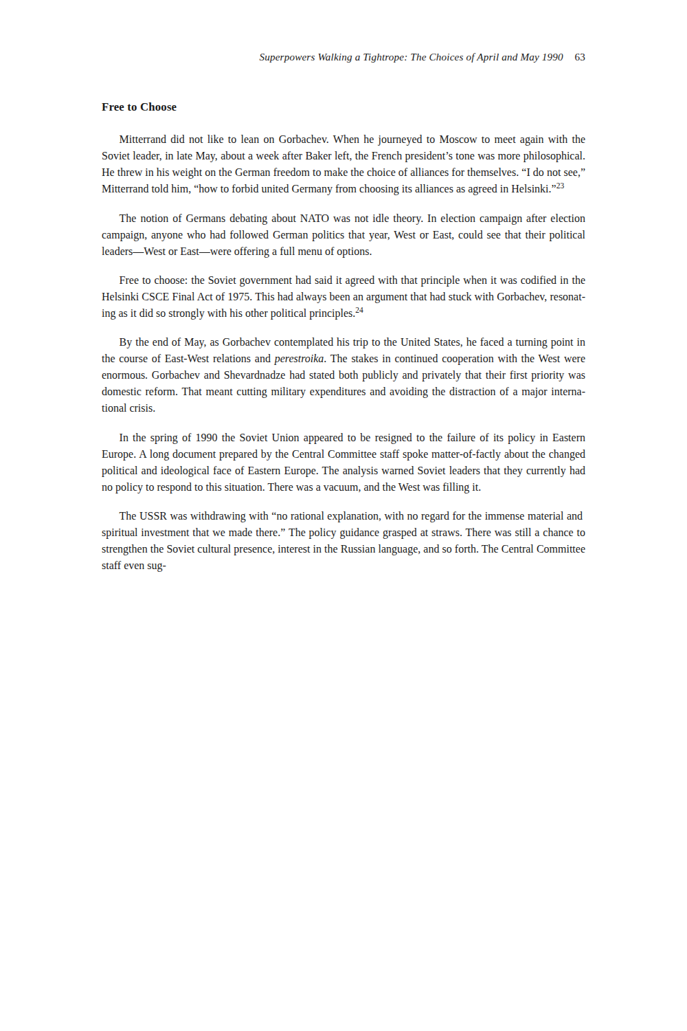Superpowers Walking a Tightrope: The Choices of April and May 199063
Free to Choose
Mitterrand did not like to lean on Gorbachev. When he journeyed to Moscow to meet again with the Soviet leader, in late May, about a week after Baker left, the French president’s tone was more philosophical. He threw in his weight on the German freedom to make the choice of alliances for themselves. “I do not see,” Mitterrand told him, “how to forbid united Germany from choosing its alliances as agreed in Helsinki.”23
The notion of Germans debating about NATO was not idle theory. In election campaign after election campaign, anyone who had followed German politics that year, West or East, could see that their political leaders—West or East—were offering a full menu of options.
Free to choose: the Soviet government had said it agreed with that principle when it was codified in the Helsinki CSCE Final Act of 1975. This had always been an argument that had stuck with Gorbachev, resonating as it did so strongly with his other political principles.24
By the end of May, as Gorbachev contemplated his trip to the United States, he faced a turning point in the course of East-West relations and perestroika. The stakes in continued cooperation with the West were enormous. Gorbachev and Shevardnadze had stated both publicly and privately that their first priority was domestic reform. That meant cutting military expenditures and avoiding the distraction of a major international crisis.
In the spring of 1990 the Soviet Union appeared to be resigned to the failure of its policy in Eastern Europe. A long document prepared by the Central Committee staff spoke matter-of-factly about the changed political and ideological face of Eastern Europe. The analysis warned Soviet leaders that they currently had no policy to respond to this situation. There was a vacuum, and the West was filling it.
The USSR was withdrawing with “no rational explanation, with no regard for the immense material and spiritual investment that we made there.” The policy guidance grasped at straws. There was still a chance to strengthen the Soviet cultural presence, interest in the Russian language, and so forth. The Central Committee staff even sug-